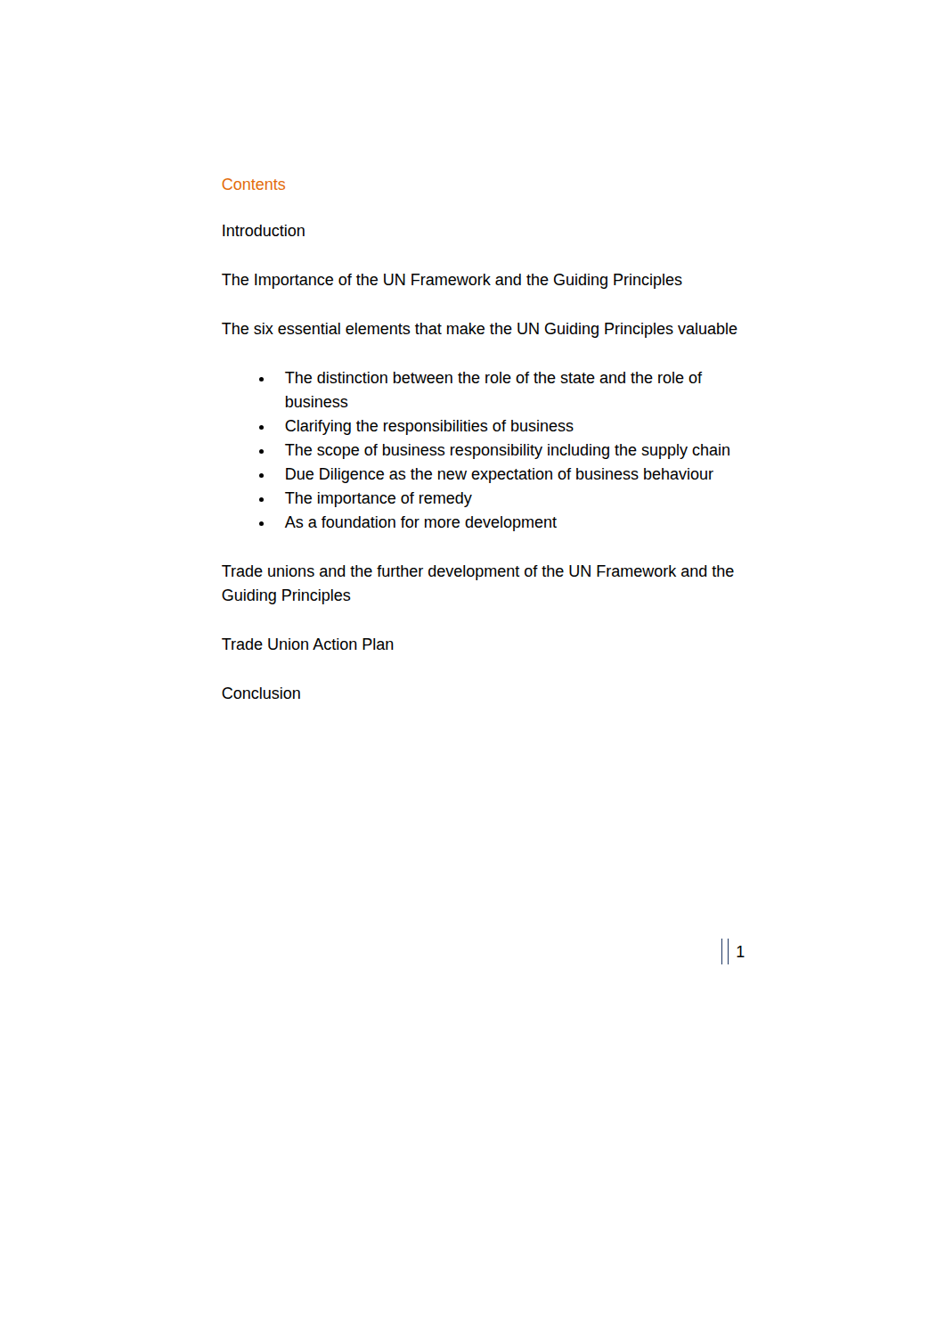Contents
Introduction
The Importance of the UN Framework and the Guiding Principles
The six essential elements that make the UN Guiding Principles valuable
The distinction between the role of the state and the role of business
Clarifying the responsibilities of business
The scope of business responsibility including the supply chain
Due Diligence as the new expectation of business behaviour
The importance of remedy
As a foundation for more development
Trade unions and the further development of the UN Framework and the Guiding Principles
Trade Union Action Plan
Conclusion
1